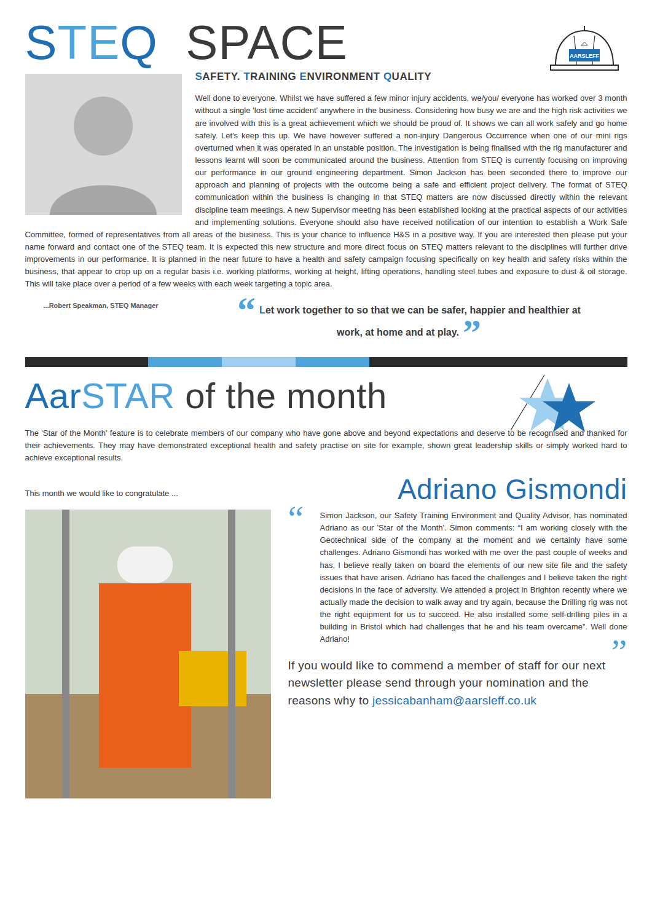AARSLEFF
STE Q SPACE
SAFETY. TRAINING ENVIRONMENT QUALITY
Well done to everyone. Whilst we have suffered a few minor injury accidents, we/you/ everyone has worked over 3 month without a single 'lost time accident' anywhere in the business. Considering how busy we are and the high risk activities we are involved with this is a great achievement which we should be proud of. It shows we can all work safely and go home safely. Let's keep this up. We have however suffered a non-injury Dangerous Occurrence when one of our mini rigs overturned when it was operated in an unstable position. The investigation is being finalised with the rig manufacturer and lessons learnt will soon be communicated around the business. Attention from STEQ is currently focusing on improving our performance in our ground engineering department. Simon Jackson has been seconded there to improve our approach and planning of projects with the outcome being a safe and efficient project delivery. The format of STEQ communication within the business is changing in that STEQ matters are now discussed directly within the relevant discipline team meetings. A new Supervisor meeting has been established looking at the practical aspects of our activities and implementing solutions. Everyone should also have received notification of our intention to establish a Work Safe Committee, formed of representatives from all areas of the business. This is your chance to influence H&S in a positive way. If you are interested then please put your name forward and contact one of the STEQ team. It is expected this new structure and more direct focus on STEQ matters relevant to the disciplines will further drive improvements in our performance. It is planned in the near future to have a health and safety campaign focusing specifically on key health and safety risks within the business, that appear to crop up on a regular basis i.e. working platforms, working at height, lifting operations, handling steel tubes and exposure to dust & oil storage. This will take place over a period of a few weeks with each week targeting a topic area.
...Robert Speakman, STEQ Manager
“Let work together to so that we can be safer, happier and healthier at work, at home and at play.”
Aar STAR of the month
The 'Star of the Month' feature is to celebrate members of our company who have gone above and beyond expectations and deserve to be recognised and thanked for their achievements. They may have demonstrated exceptional health and safety practise on site for example, shown great leadership skills or simply worked hard to achieve exceptional results.
This month we would like to congratulate ...
Adriano Gismondi
“
Simon Jackson, our Safety Training Environment and Quality Advisor, has nominated Adriano as our 'Star of the Month'. Simon comments: “I am working closely with the Geotechnical side of the company at the moment and we certainly have some challenges. Adriano Gismondi has worked with me over the past couple of weeks and has, I believe really taken on board the elements of our new site file and the safety issues that have arisen. Adriano has faced the challenges and I believe taken the right decisions in the face of adversity. We attended a project in Brighton recently where we actually made the decision to walk away and try again, because the Drilling rig was not the right equipment for us to succeed. He also installed some self-drilling piles in a building in Bristol which had challenges that he and his team overcame”. Well done Adriano!
”
If you would like to commend a member of staff for our next newsletter please send through your nomination and the reasons why to jessicabanham@aarsleff.co.uk